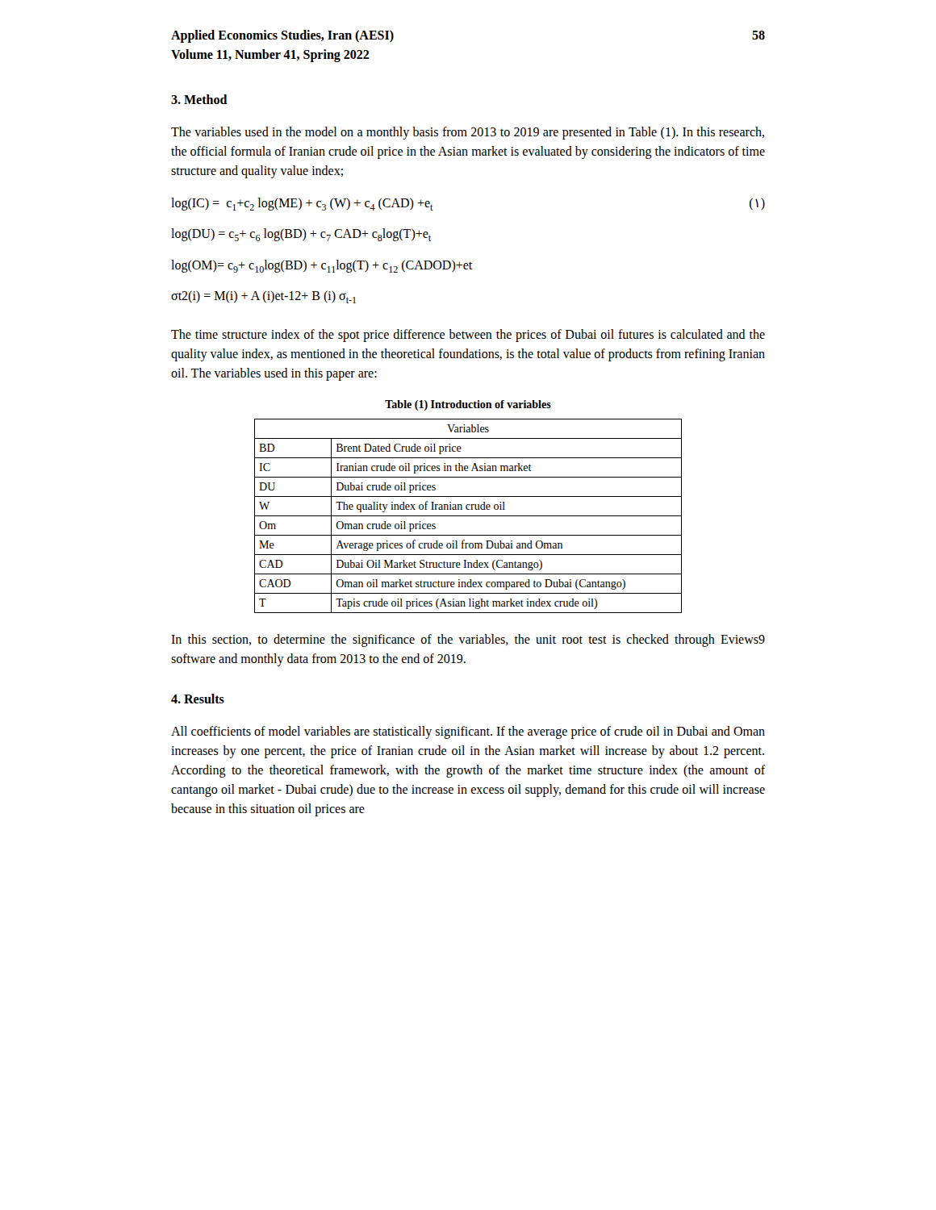Applied Economics Studies, Iran (AESI)
Volume 11, Number 41, Spring 2022
58
3. Method
The variables used in the model on a monthly basis from 2013 to 2019 are presented in Table (1). In this research, the official formula of Iranian crude oil price in the Asian market is evaluated by considering the indicators of time structure and quality value index;
log(IC) = c1+c2 log(ME) + c3 (W) + c4 (CAD) +et (١)
log(DU) = c5+ c6 log(BD) + c7 CAD+ c8log(T)+et
log(OM)= c9+ c10log(BD) + c11log(T) + c12 (CADOD)+et
σt2(i) = M(i) + A (i)et-12+ B (i) σt-1
The time structure index of the spot price difference between the prices of Dubai oil futures is calculated and the quality value index, as mentioned in the theoretical foundations, is the total value of products from refining Iranian oil. The variables used in this paper are:
Table (1) Introduction of variables
| Variables |
| --- |
| BD | Brent Dated Crude oil price |
| IC | Iranian crude oil prices in the Asian market |
| DU | Dubai crude oil prices |
| W | The quality index of Iranian crude oil |
| Om | Oman crude oil prices |
| Me | Average prices of crude oil from Dubai and Oman |
| CAD | Dubai Oil Market Structure Index (Cantango) |
| CAOD | Oman oil market structure index compared to Dubai (Cantango) |
| T | Tapis crude oil prices (Asian light market index crude oil) |
In this section, to determine the significance of the variables, the unit root test is checked through Eviews9 software and monthly data from 2013 to the end of 2019.
4. Results
All coefficients of model variables are statistically significant. If the average price of crude oil in Dubai and Oman increases by one percent, the price of Iranian crude oil in the Asian market will increase by about 1.2 percent. According to the theoretical framework, with the growth of the market time structure index (the amount of cantango oil market - Dubai crude) due to the increase in excess oil supply, demand for this crude oil will increase because in this situation oil prices are